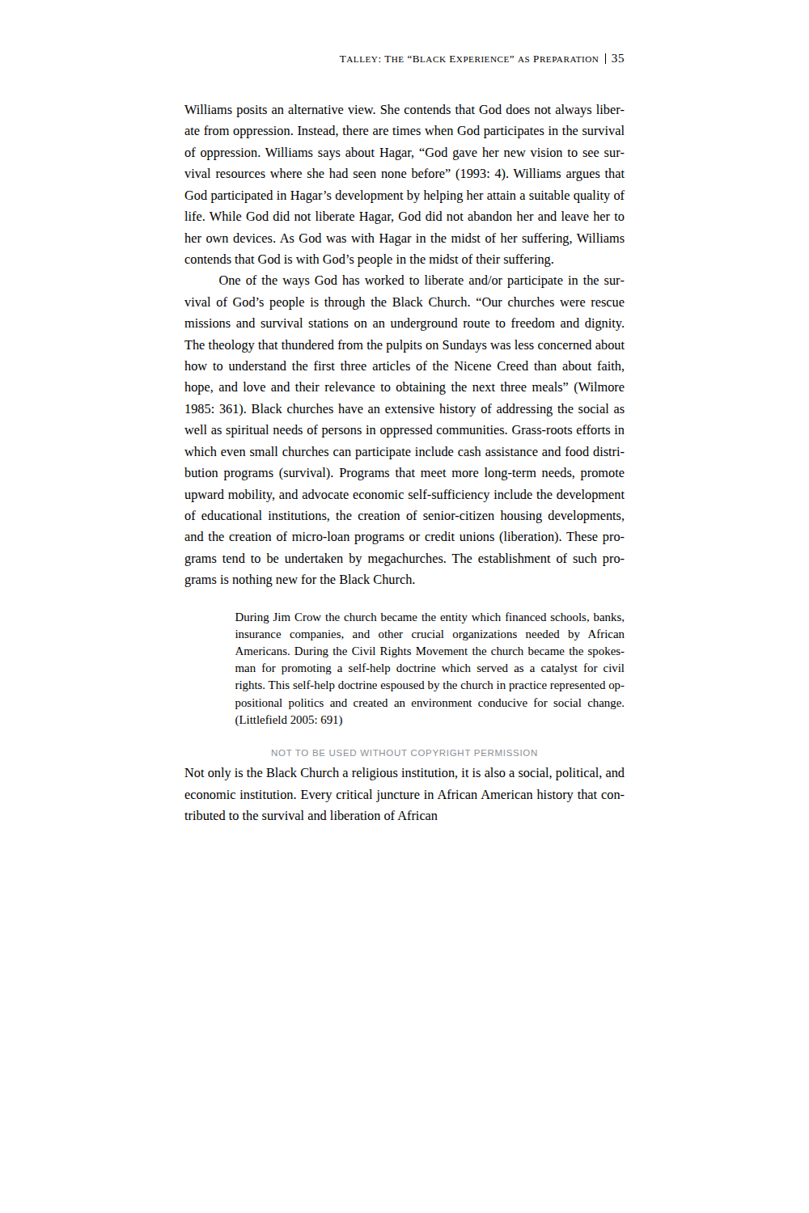TALLEY: THE “BLACK EXPERIENCE” AS PREPARATION 35
Williams posits an alternative view. She contends that God does not always liberate from oppression. Instead, there are times when God participates in the survival of oppression. Williams says about Hagar, “God gave her new vision to see survival resources where she had seen none before” (1993: 4). Williams argues that God participated in Hagar’s development by helping her attain a suitable quality of life. While God did not liberate Hagar, God did not abandon her and leave her to her own devices. As God was with Hagar in the midst of her suffering, Williams contends that God is with God’s people in the midst of their suffering.
One of the ways God has worked to liberate and/or participate in the survival of God’s people is through the Black Church. “Our churches were rescue missions and survival stations on an underground route to freedom and dignity. The theology that thundered from the pulpits on Sundays was less concerned about how to understand the first three articles of the Nicene Creed than about faith, hope, and love and their relevance to obtaining the next three meals” (Wilmore 1985: 361). Black churches have an extensive history of addressing the social as well as spiritual needs of persons in oppressed communities. Grass-roots efforts in which even small churches can participate include cash assistance and food distribution programs (survival). Programs that meet more long-term needs, promote upward mobility, and advocate economic self-sufficiency include the development of educational institutions, the creation of senior-citizen housing developments, and the creation of micro-loan programs or credit unions (liberation). These programs tend to be undertaken by megachurches. The establishment of such programs is nothing new for the Black Church.
During Jim Crow the church became the entity which financed schools, banks, insurance companies, and other crucial organizations needed by African Americans. During the Civil Rights Movement the church became the spokesman for promoting a self-help doctrine which served as a catalyst for civil rights. This self-help doctrine espoused by the church in practice represented oppositional politics and created an environment conducive for social change. (Littlefield 2005: 691)
NOT TO BE USED WITHOUT COPYRIGHT PERMISSION
Not only is the Black Church a religious institution, it is also a social, political, and economic institution. Every critical juncture in African American history that contributed to the survival and liberation of African